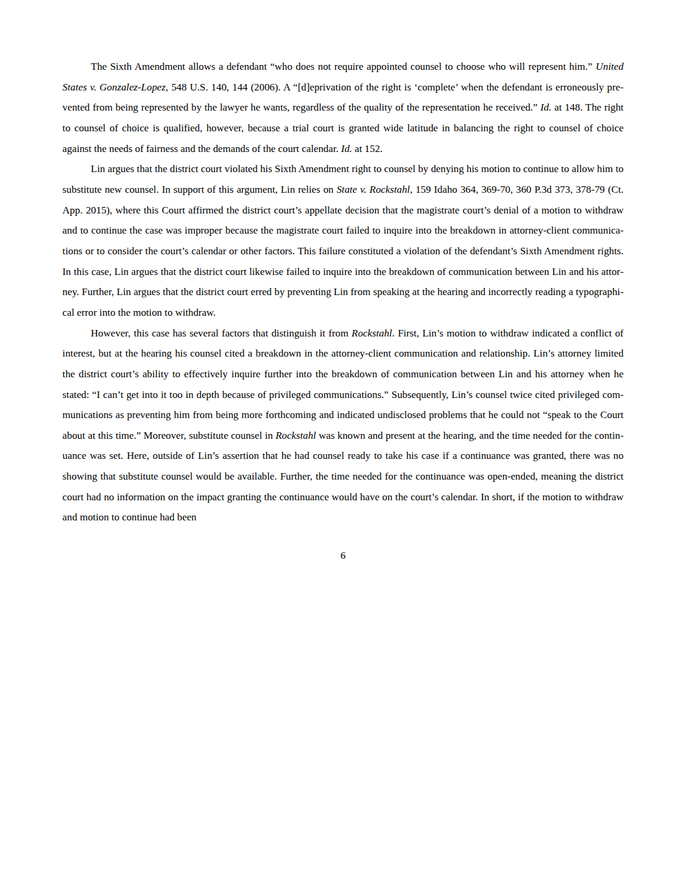The Sixth Amendment allows a defendant “who does not require appointed counsel to choose who will represent him.” United States v. Gonzalez-Lopez, 548 U.S. 140, 144 (2006). A “[d]eprivation of the right is ‘complete’ when the defendant is erroneously prevented from being represented by the lawyer he wants, regardless of the quality of the representation he received.” Id. at 148. The right to counsel of choice is qualified, however, because a trial court is granted wide latitude in balancing the right to counsel of choice against the needs of fairness and the demands of the court calendar. Id. at 152.
Lin argues that the district court violated his Sixth Amendment right to counsel by denying his motion to continue to allow him to substitute new counsel. In support of this argument, Lin relies on State v. Rockstahl, 159 Idaho 364, 369-70, 360 P.3d 373, 378-79 (Ct. App. 2015), where this Court affirmed the district court’s appellate decision that the magistrate court’s denial of a motion to withdraw and to continue the case was improper because the magistrate court failed to inquire into the breakdown in attorney-client communications or to consider the court’s calendar or other factors. This failure constituted a violation of the defendant’s Sixth Amendment rights. In this case, Lin argues that the district court likewise failed to inquire into the breakdown of communication between Lin and his attorney. Further, Lin argues that the district court erred by preventing Lin from speaking at the hearing and incorrectly reading a typographical error into the motion to withdraw.
However, this case has several factors that distinguish it from Rockstahl. First, Lin’s motion to withdraw indicated a conflict of interest, but at the hearing his counsel cited a breakdown in the attorney-client communication and relationship. Lin’s attorney limited the district court’s ability to effectively inquire further into the breakdown of communication between Lin and his attorney when he stated: “I can’t get into it too in depth because of privileged communications.” Subsequently, Lin’s counsel twice cited privileged communications as preventing him from being more forthcoming and indicated undisclosed problems that he could not “speak to the Court about at this time.” Moreover, substitute counsel in Rockstahl was known and present at the hearing, and the time needed for the continuance was set. Here, outside of Lin’s assertion that he had counsel ready to take his case if a continuance was granted, there was no showing that substitute counsel would be available. Further, the time needed for the continuance was open-ended, meaning the district court had no information on the impact granting the continuance would have on the court’s calendar. In short, if the motion to withdraw and motion to continue had been
6